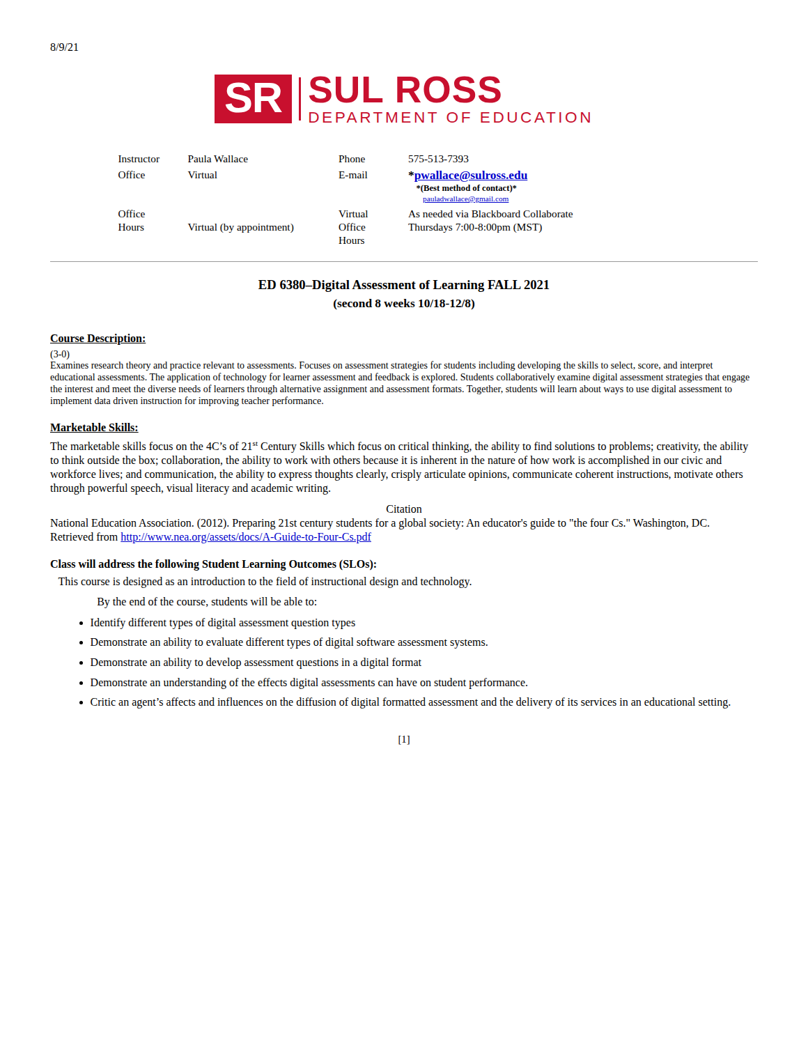8/9/21
SR SUL ROSS
DEPARTMENT OF EDUCATION
| Instructor | Paula Wallace | Phone | 575-513-7393 |
| Office | Virtual | E-mail | * pwallace@sulross.edu *(Best method of contact)* pauladwallace@gmail.com |
| Office Hours | Virtual (by appointment) | Virtual Office Hours | As needed via Blackboard Collaborate Thursdays 7:00-8:00pm (MST) |
ED 6380–Digital Assessment of Learning FALL 2021
(second 8 weeks 10/18-12/8)
Course Description:
(3-0)
Examines research theory and practice relevant to assessments. Focuses on assessment strategies for students including developing the skills to select, score, and interpret educational assessments. The application of technology for learner assessment and feedback is explored. Students collaboratively examine digital assessment strategies that engage the interest and meet the diverse needs of learners through alternative assignment and assessment formats. Together, students will learn about ways to use digital assessment to implement data driven instruction for improving teacher performance.
Marketable Skills:
The marketable skills focus on the 4C’s of 21st Century Skills which focus on critical thinking, the ability to find solutions to problems; creativity, the ability to think outside the box; collaboration, the ability to work with others because it is inherent in the nature of how work is accomplished in our civic and workforce lives; and communication, the ability to express thoughts clearly, crisply articulate opinions, communicate coherent instructions, motivate others through powerful speech, visual literacy and academic writing.
Citation
National Education Association. (2012). Preparing 21st century students for a global society: An educator's guide to "the four Cs." Washington, DC. Retrieved from http://www.nea.org/assets/docs/A-Guide-to-Four-Cs.pdf
Class will address the following Student Learning Outcomes (SLOs):
This course is designed as an introduction to the field of instructional design and technology.
By the end of the course, students will be able to:
Identify different types of digital assessment question types
Demonstrate an ability to evaluate different types of digital software assessment systems.
Demonstrate an ability to develop assessment questions in a digital format
Demonstrate an understanding of the effects digital assessments can have on student performance.
Critic an agent’s affects and influences on the diffusion of digital formatted assessment and the delivery of its services in an educational setting.
[1]